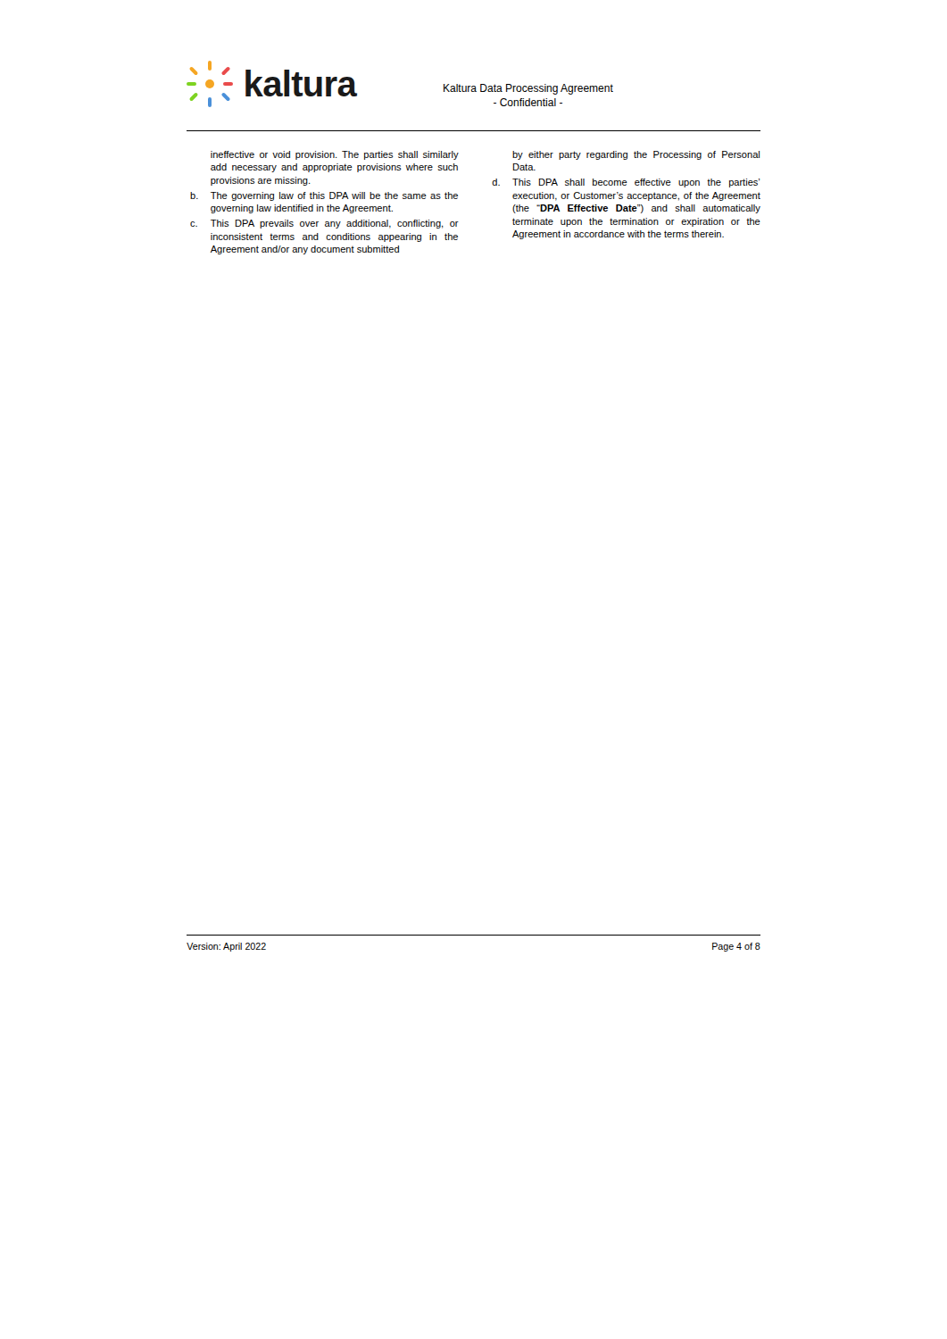kaltura
Kaltura Data Processing Agreement
- Confidential -
ineffective or void provision. The parties shall similarly add necessary and appropriate provisions where such provisions are missing.
b.
The governing law of this DPA will be the same as the governing law identified in the Agreement.
c.
This DPA prevails over any additional, conflicting, or inconsistent terms and conditions appearing in the Agreement and/or any document submitted
by either party regarding the Processing of Personal Data.
d.
This DPA shall become effective upon the parties’ execution, or Customer’s acceptance, of the Agreement (the “DPA Effective Date”) and shall automatically terminate upon the termination or expiration or the Agreement in accordance with the terms therein.
Version: April 2022 Page 4 of 8